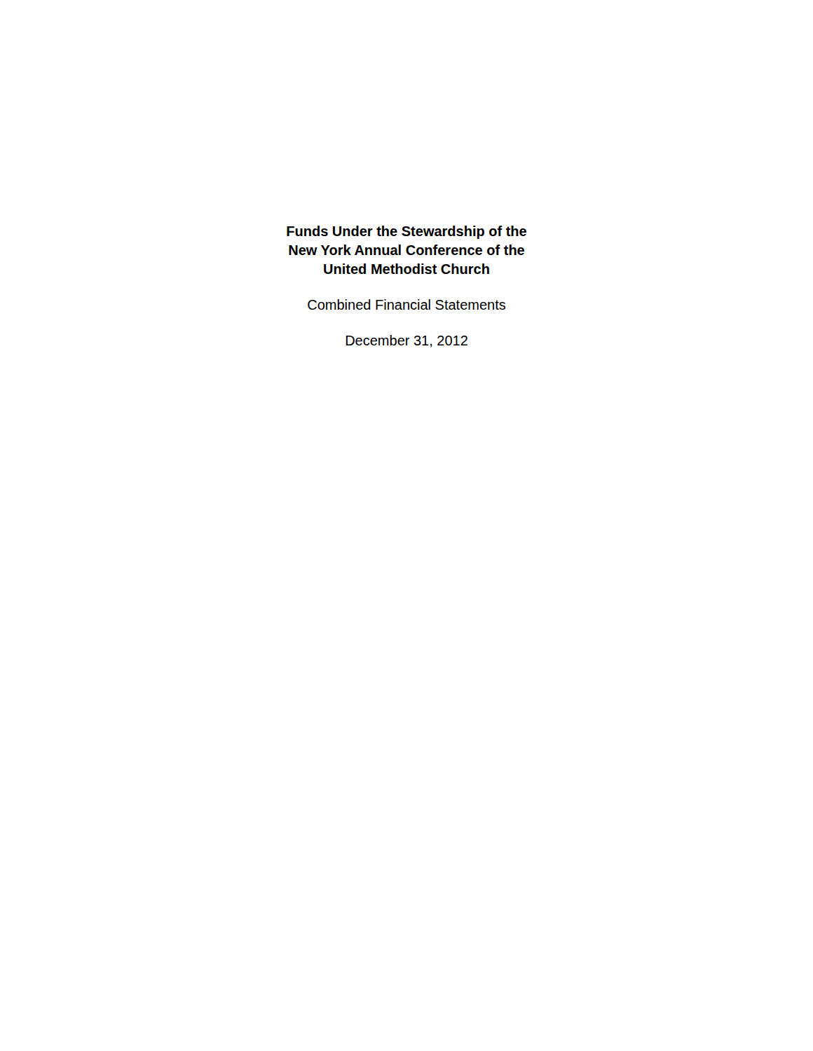Funds Under the Stewardship of the
New York Annual Conference of the
United Methodist Church
Combined Financial Statements
December 31, 2012